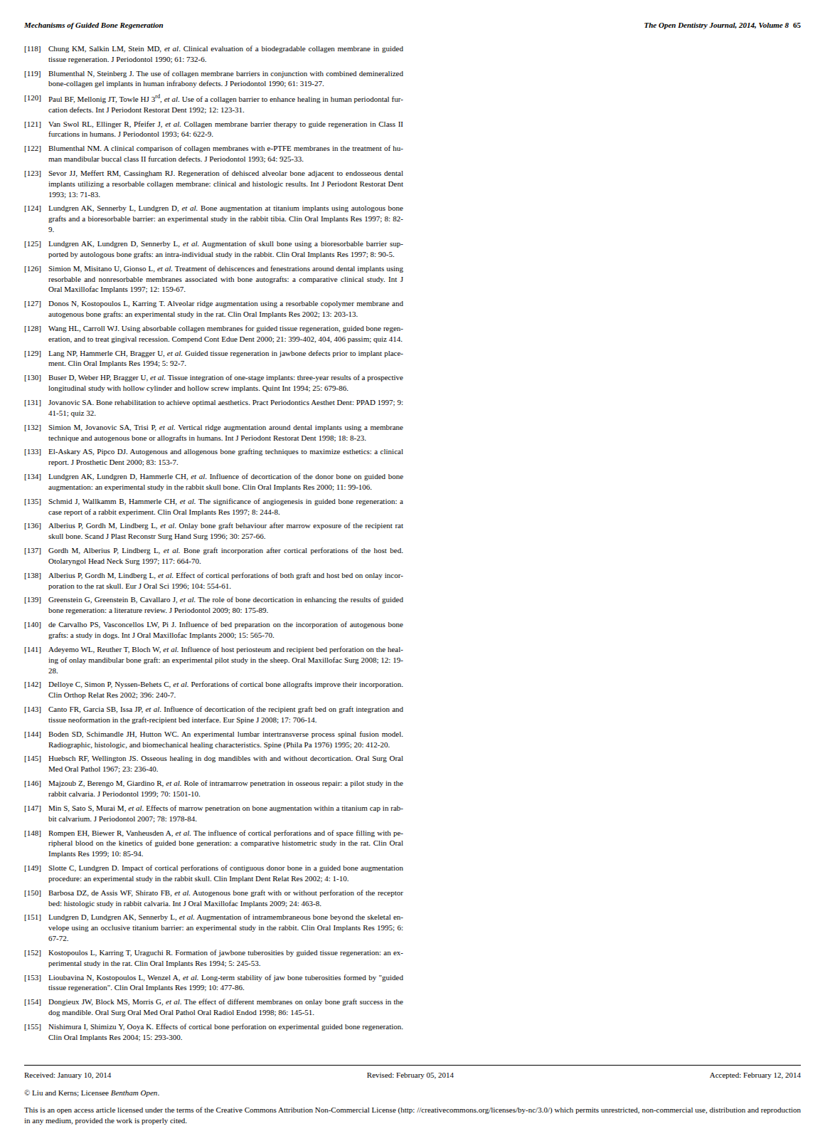Mechanisms of Guided Bone Regeneration
The Open Dentistry Journal, 2014, Volume 865
[118] Chung KM, Salkin LM, Stein MD, et al. Clinical evaluation of a biodegradable collagen membrane in guided tissue regeneration. J Periodontol 1990; 61: 732-6.
[119] Blumenthal N, Steinberg J. The use of collagen membrane barriers in conjunction with combined demineralized bone-collagen gel implants in human infrabony defects. J Periodontol 1990; 61: 319-27.
[120] Paul BF, Mellonig JT, Towle HJ 3rd, et al. Use of a collagen barrier to enhance healing in human periodontal furcation defects. Int J Periodont Restorat Dent 1992; 12: 123-31.
[121] Van Swol RL, Ellinger R, Pfeifer J, et al. Collagen membrane barrier therapy to guide regeneration in Class II furcations in humans. J Periodontol 1993; 64: 622-9.
[122] Blumenthal NM. A clinical comparison of collagen membranes with e-PTFE membranes in the treatment of human mandibular buccal class II furcation defects. J Periodontol 1993; 64: 925-33.
[123] Sevor JJ, Meffert RM, Cassingham RJ. Regeneration of dehisced alveolar bone adjacent to endosseous dental implants utilizing a resorbable collagen membrane: clinical and histologic results. Int J Periodont Restorat Dent 1993; 13: 71-83.
[124] Lundgren AK, Sennerby L, Lundgren D, et al. Bone augmentation at titanium implants using autologous bone grafts and a bioresorbable barrier: an experimental study in the rabbit tibia. Clin Oral Implants Res 1997; 8: 82-9.
[125] Lundgren AK, Lundgren D, Sennerby L, et al. Augmentation of skull bone using a bioresorbable barrier supported by autologous bone grafts: an intra-individual study in the rabbit. Clin Oral Implants Res 1997; 8: 90-5.
[126] Simion M, Misitano U, Gionso L, et al. Treatment of dehiscences and fenestrations around dental implants using resorbable and nonresorbable membranes associated with bone autografts: a comparative clinical study. Int J Oral Maxillofac Implants 1997; 12: 159-67.
[127] Donos N, Kostopoulos L, Karring T. Alveolar ridge augmentation using a resorbable copolymer membrane and autogenous bone grafts: an experimental study in the rat. Clin Oral Implants Res 2002; 13: 203-13.
[128] Wang HL, Carroll WJ. Using absorbable collagen membranes for guided tissue regeneration, guided bone regeneration, and to treat gingival recession. Compend Cont Edue Dent 2000; 21: 399-402, 404, 406 passim; quiz 414.
[129] Lang NP, Hammerle CH, Bragger U, et al. Guided tissue regeneration in jawbone defects prior to implant placement. Clin Oral Implants Res 1994; 5: 92-7.
[130] Buser D, Weber HP, Bragger U, et al. Tissue integration of one-stage implants: three-year results of a prospective longitudinal study with hollow cylinder and hollow screw implants. Quint Int 1994; 25: 679-86.
[131] Jovanovic SA. Bone rehabilitation to achieve optimal aesthetics. Pract Periodontics Aesthet Dent: PPAD 1997; 9: 41-51; quiz 32.
[132] Simion M, Jovanovic SA, Trisi P, et al. Vertical ridge augmentation around dental implants using a membrane technique and autogenous bone or allografts in humans. Int J Periodont Restorat Dent 1998; 18: 8-23.
[133] El-Askary AS, Pipco DJ. Autogenous and allogenous bone grafting techniques to maximize esthetics: a clinical report. J Prosthetic Dent 2000; 83: 153-7.
[134] Lundgren AK, Lundgren D, Hammerle CH, et al. Influence of decortication of the donor bone on guided bone augmentation: an experimental study in the rabbit skull bone. Clin Oral Implants Res 2000; 11: 99-106.
[135] Schmid J, Wallkamm B, Hammerle CH, et al. The significance of angiogenesis in guided bone regeneration: a case report of a rabbit experiment. Clin Oral Implants Res 1997; 8: 244-8.
[136] Alberius P, Gordh M, Lindberg L, et al. Onlay bone graft behaviour after marrow exposure of the recipient rat skull bone. Scand J Plast Reconstr Surg Hand Surg 1996; 30: 257-66.
[137] Gordh M, Alberius P, Lindberg L, et al. Bone graft incorporation after cortical perforations of the host bed. Otolaryngol Head Neck Surg 1997; 117: 664-70.
[138] Alberius P, Gordh M, Lindberg L, et al. Effect of cortical perforations of both graft and host bed on onlay incorporation to the rat skull. Eur J Oral Sci 1996; 104: 554-61.
[139] Greenstein G, Greenstein B, Cavallaro J, et al. The role of bone decortication in enhancing the results of guided bone regeneration: a literature review. J Periodontol 2009; 80: 175-89.
[140] de Carvalho PS, Vasconcellos LW, Pi J. Influence of bed preparation on the incorporation of autogenous bone grafts: a study in dogs. Int J Oral Maxillofac Implants 2000; 15: 565-70.
[141] Adeyemo WL, Reuther T, Bloch W, et al. Influence of host periosteum and recipient bed perforation on the healing of onlay mandibular bone graft: an experimental pilot study in the sheep. Oral Maxillofac Surg 2008; 12: 19-28.
[142] Delloye C, Simon P, Nyssen-Behets C, et al. Perforations of cortical bone allografts improve their incorporation. Clin Orthop Relat Res 2002; 396: 240-7.
[143] Canto FR, Garcia SB, Issa JP, et al. Influence of decortication of the recipient graft bed on graft integration and tissue neoformation in the graft-recipient bed interface. Eur Spine J 2008; 17: 706-14.
[144] Boden SD, Schimandle JH, Hutton WC. An experimental lumbar intertransverse process spinal fusion model. Radiographic, histologic, and biomechanical healing characteristics. Spine (Phila Pa 1976) 1995; 20: 412-20.
[145] Huebsch RF, Wellington JS. Osseous healing in dog mandibles with and without decortication. Oral Surg Oral Med Oral Pathol 1967; 23: 236-40.
[146] Majzoub Z, Berengo M, Giardino R, et al. Role of intramarrow penetration in osseous repair: a pilot study in the rabbit calvaria. J Periodontol 1999; 70: 1501-10.
[147] Min S, Sato S, Murai M, et al. Effects of marrow penetration on bone augmentation within a titanium cap in rabbit calvarium. J Periodontol 2007; 78: 1978-84.
[148] Rompen EH, Biewer R, Vanheusden A, et al. The influence of cortical perforations and of space filling with peripheral blood on the kinetics of guided bone generation: a comparative histometric study in the rat. Clin Oral Implants Res 1999; 10: 85-94.
[149] Slotte C, Lundgren D. Impact of cortical perforations of contiguous donor bone in a guided bone augmentation procedure: an experimental study in the rabbit skull. Clin Implant Dent Relat Res 2002; 4: 1-10.
[150] Barbosa DZ, de Assis WF, Shirato FB, et al. Autogenous bone graft with or without perforation of the receptor bed: histologic study in rabbit calvaria. Int J Oral Maxillofac Implants 2009; 24: 463-8.
[151] Lundgren D, Lundgren AK, Sennerby L, et al. Augmentation of intramembraneous bone beyond the skeletal envelope using an occlusive titanium barrier: an experimental study in the rabbit. Clin Oral Implants Res 1995; 6: 67-72.
[152] Kostopoulos L, Karring T, Uraguchi R. Formation of jawbone tuberosities by guided tissue regeneration: an experimental study in the rat. Clin Oral Implants Res 1994; 5: 245-53.
[153] Lioubavina N, Kostopoulos L, Wenzel A, et al. Long-term stability of jaw bone tuberosities formed by "guided tissue regeneration". Clin Oral Implants Res 1999; 10: 477-86.
[154] Dongieux JW, Block MS, Morris G, et al. The effect of different membranes on onlay bone graft success in the dog mandible. Oral Surg Oral Med Oral Pathol Oral Radiol Endod 1998; 86: 145-51.
[155] Nishimura I, Shimizu Y, Ooya K. Effects of cortical bone perforation on experimental guided bone regeneration. Clin Oral Implants Res 2004; 15: 293-300.
Received: January 10, 2014 Revised: February 05, 2014 Accepted: February 12, 2014
© Liu and Kerns; Licensee Bentham Open.
This is an open access article licensed under the terms of the Creative Commons Attribution Non-Commercial License (http: //creativecommons.org/licenses/by-nc/3.0/) which permits unrestricted, non-commercial use, distribution and reproduction in any medium, provided the work is properly cited.